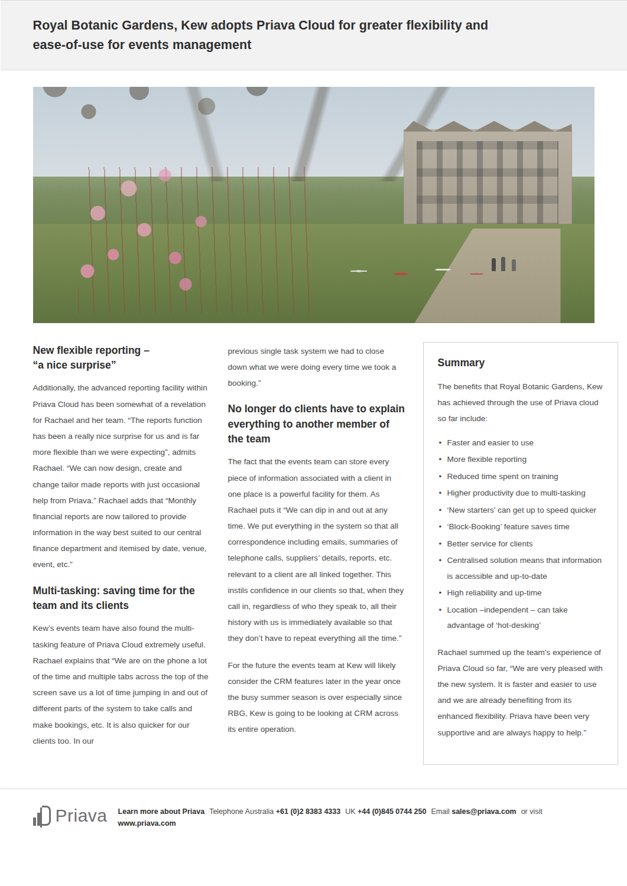Royal Botanic Gardens, Kew adopts Priava Cloud for greater flexibility and ease-of-use for events management
New flexible reporting –
“a nice surprise”
Additionally, the advanced reporting facility within Priava Cloud has been somewhat of a revelation for Rachael and her team. “The reports function has been a really nice surprise for us and is far more flexible than we were expecting”, admits Rachael. “We can now design, create and change tailor made reports with just occasional help from Priava.” Rachael adds that “Monthly financial reports are now tailored to provide information in the way best suited to our central finance department and itemised by date, venue, event, etc.”
Multi-tasking: saving time for the team and its clients
Kew’s events team have also found the multi-tasking feature of Priava Cloud extremely useful. Rachael explains that “We are on the phone a lot of the time and multiple tabs across the top of the screen save us a lot of time jumping in and out of different parts of the system to take calls and make bookings, etc. It is also quicker for our clients too. In our
previous single task system we had to close down what we were doing every time we took a booking.”
No longer do clients have to explain everything to another member of the team
The fact that the events team can store every piece of information associated with a client in one place is a powerful facility for them. As Rachael puts it “We can dip in and out at any time. We put everything in the system so that all correspondence including emails, summaries of telephone calls, suppliers’ details, reports, etc. relevant to a client are all linked together. This instils confidence in our clients so that, when they call in, regardless of who they speak to, all their history with us is immediately available so that they don’t have to repeat everything all the time.”
For the future the events team at Kew will likely consider the CRM features later in the year once the busy summer season is over especially since RBG, Kew is going to be looking at CRM across its entire operation.
Summary
The benefits that Royal Botanic Gardens, Kew has achieved through the use of Priava cloud so far include:
Faster and easier to use
More flexible reporting
Reduced time spent on training
Higher productivity due to multi-tasking
‘New starters’ can get up to speed quicker
‘Block-Booking’ feature saves time
Better service for clients
Centralised solution means that information is accessible and up-to-date
High reliability and up-time
Location –independent – can take advantage of ‘hot-desking’
Rachael summed up the team’s experience of Priava Cloud so far, “We are very pleased with the new system. It is faster and easier to use and we are already benefiting from its enhanced flexibility. Priava have been very supportive and are always happy to help.”
Priava
Learn more about Priava Telephone Australia +61 (0)2 8383 4333 UK +44 (0)845 0744 250 Email sales@priava.com or visit www.priava.com